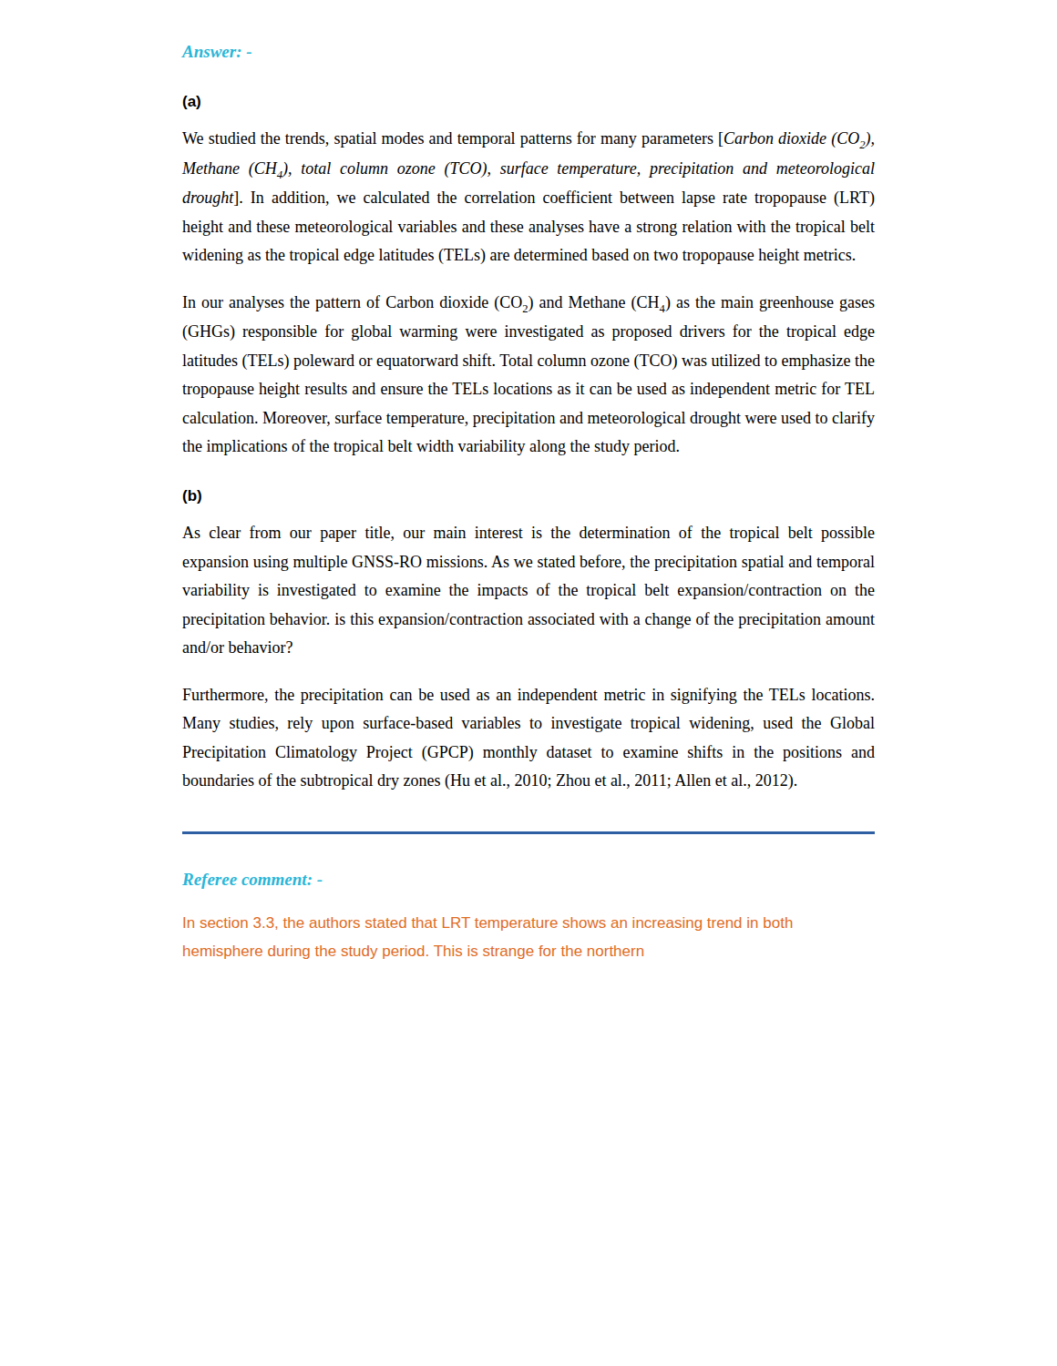Answer: -
(a)
We studied the trends, spatial modes and temporal patterns for many parameters [Carbon dioxide (CO2), Methane (CH4), total column ozone (TCO), surface temperature, precipitation and meteorological drought]. In addition, we calculated the correlation coefficient between lapse rate tropopause (LRT) height and these meteorological variables and these analyses have a strong relation with the tropical belt widening as the tropical edge latitudes (TELs) are determined based on two tropopause height metrics.
In our analyses the pattern of Carbon dioxide (CO2) and Methane (CH4) as the main greenhouse gases (GHGs) responsible for global warming were investigated as proposed drivers for the tropical edge latitudes (TELs) poleward or equatorward shift. Total column ozone (TCO) was utilized to emphasize the tropopause height results and ensure the TELs locations as it can be used as independent metric for TEL calculation. Moreover, surface temperature, precipitation and meteorological drought were used to clarify the implications of the tropical belt width variability along the study period.
(b)
As clear from our paper title, our main interest is the determination of the tropical belt possible expansion using multiple GNSS-RO missions. As we stated before, the precipitation spatial and temporal variability is investigated to examine the impacts of the tropical belt expansion/contraction on the precipitation behavior. is this expansion/contraction associated with a change of the precipitation amount and/or behavior?
Furthermore, the precipitation can be used as an independent metric in signifying the TELs locations. Many studies, rely upon surface-based variables to investigate tropical widening, used the Global Precipitation Climatology Project (GPCP) monthly dataset to examine shifts in the positions and boundaries of the subtropical dry zones (Hu et al., 2010; Zhou et al., 2011; Allen et al., 2012).
Referee comment: -
In section 3.3, the authors stated that LRT temperature shows an increasing trend in both hemisphere during the study period. This is strange for the northern